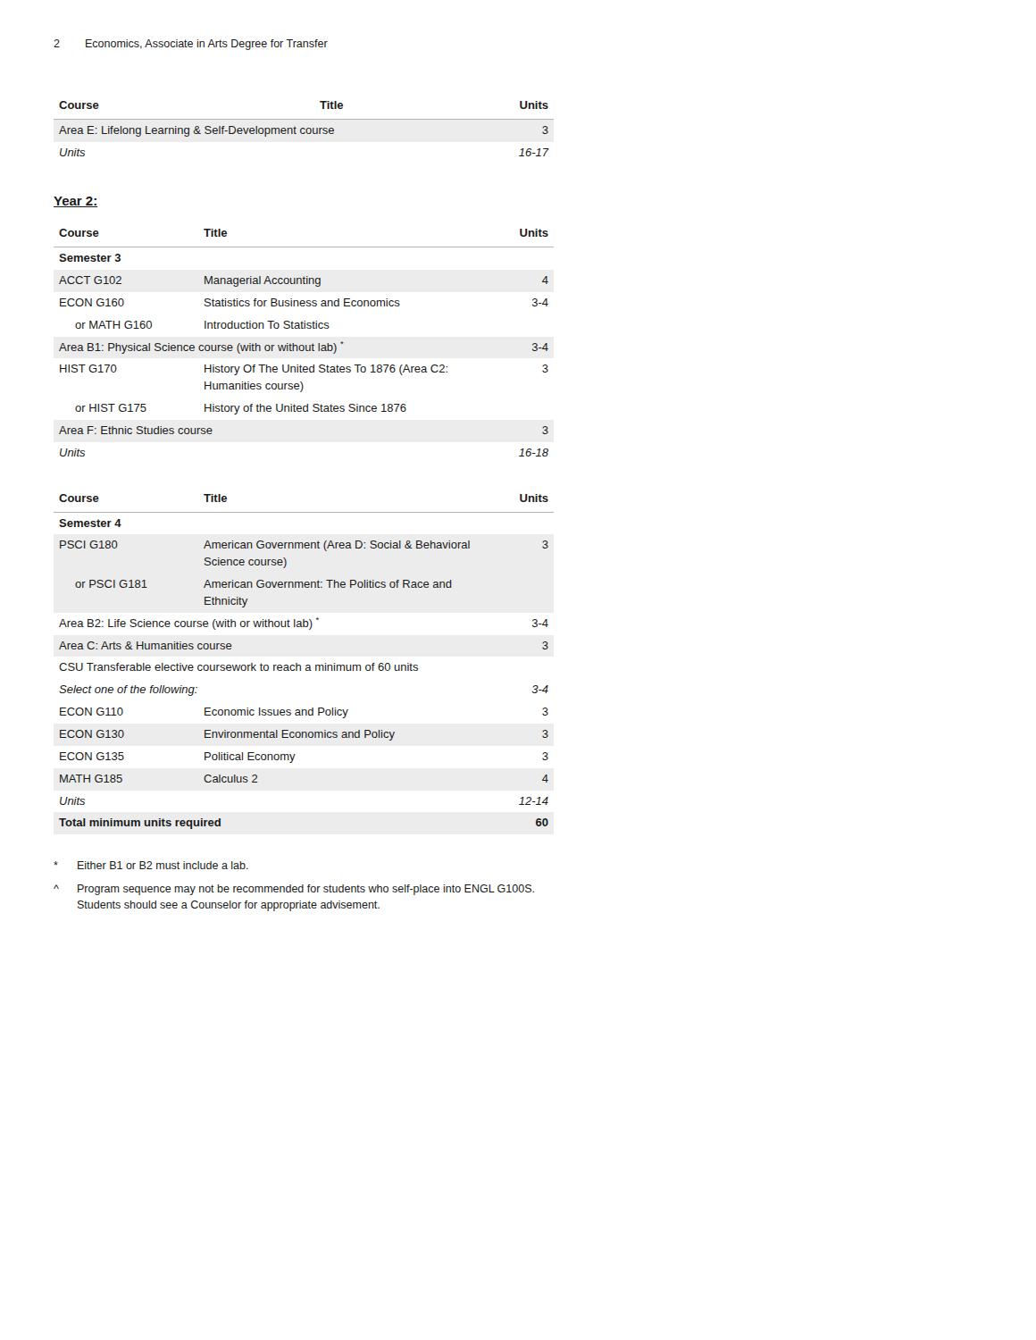2 Economics, Associate in Arts Degree for Transfer
| Course | Title | Units |
| --- | --- | --- |
| Area E: Lifelong Learning & Self-Development course | 3 |
| Units | 16-17 |
Year 2:
| Course | Title | Units |
| --- | --- | --- |
| Semester 3 |
| ACCT G102 | Managerial Accounting | 4 |
| ECON G160 | Statistics for Business and Economics | 3-4 |
| or MATH G160 | Introduction To Statistics | |
| Area B1: Physical Science course (with or without lab) * | 3-4 |
| HIST G170 | History Of The United States To 1876 (Area C2: Humanities course) | 3 |
| or HIST G175 | History of the United States Since 1876 | |
| Area F: Ethnic Studies course | 3 |
| Units | 16-18 |
| Course | Title | Units |
| --- | --- | --- |
| Semester 4 |
| PSCI G180 | American Government (Area D: Social & Behavioral Science course) | 3 |
| or PSCI G181 | American Government: The Politics of Race and Ethnicity | |
| Area B2: Life Science course (with or without lab) * | 3-4 |
| Area C: Arts & Humanities course | 3 |
| CSU Transferable elective coursework to reach a minimum of 60 units | |
| Select one of the following: | 3-4 |
| ECON G110 | Economic Issues and Policy | 3 |
| ECON G130 | Environmental Economics and Policy | 3 |
| ECON G135 | Political Economy | 3 |
| MATH G185 | Calculus 2 | 4 |
| Units | 12-14 |
| Total minimum units required | 60 |
*
Either B1 or B2 must include a lab.
^
Program sequence may not be recommended for students who self-place into ENGL G100S. Students should see a Counselor for appropriate advisement.